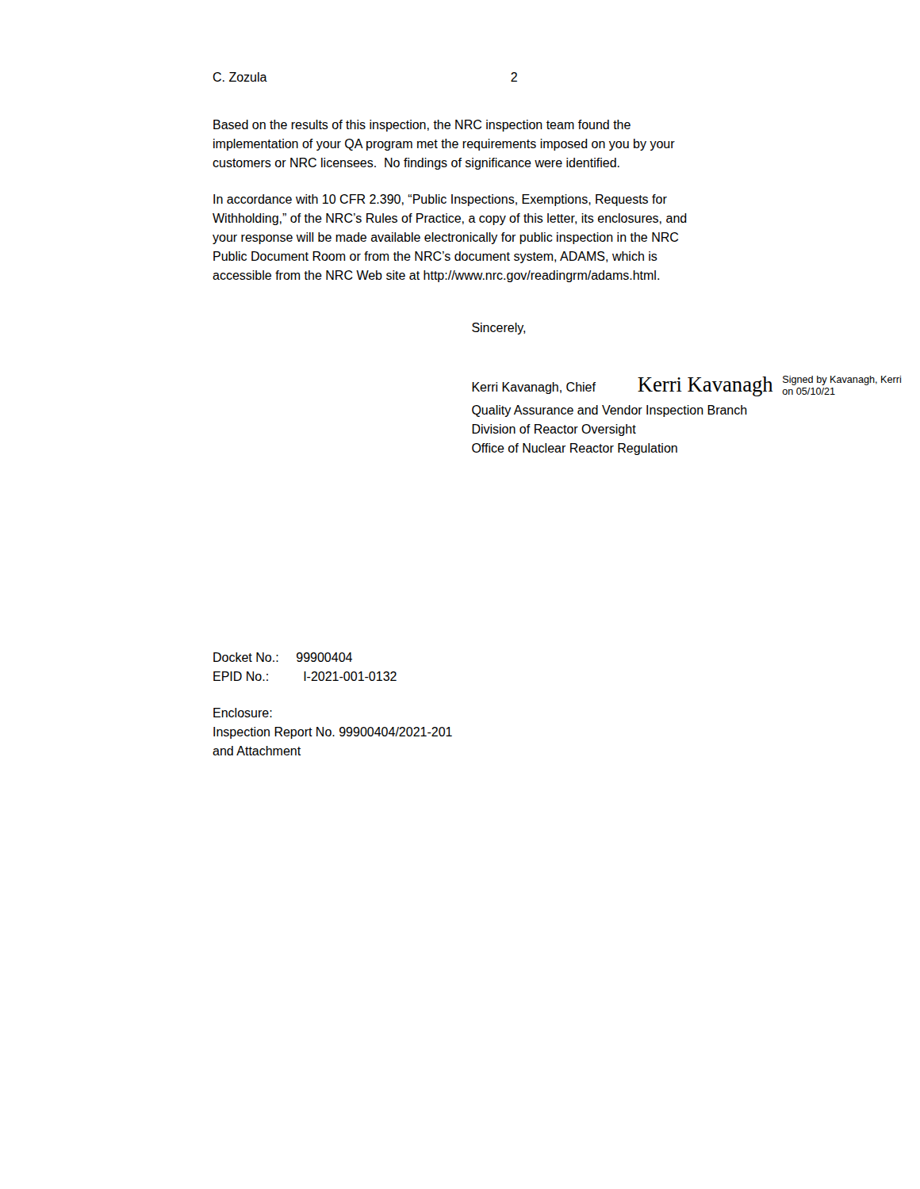C. Zozula
2
Based on the results of this inspection, the NRC inspection team found the implementation of your QA program met the requirements imposed on you by your customers or NRC licensees. No findings of significance were identified.
In accordance with 10 CFR 2.390, “Public Inspections, Exemptions, Requests for Withholding,” of the NRC’s Rules of Practice, a copy of this letter, its enclosures, and your response will be made available electronically for public inspection in the NRC Public Document Room or from the NRC’s document system, ADAMS, which is accessible from the NRC Web site at http://www.nrc.gov/readingrm/adams.html.
Sincerely,
Kerri Kavanagh, Chief
Kerri Kavanagh
Signed by Kavanagh, Kerri
on 05/10/21
Quality Assurance and Vendor Inspection Branch
Division of Reactor Oversight
Office of Nuclear Reactor Regulation
Docket No.: 99900404
EPID No.: I-2021-001-0132
Enclosure:
Inspection Report No. 99900404/2021-201
and Attachment